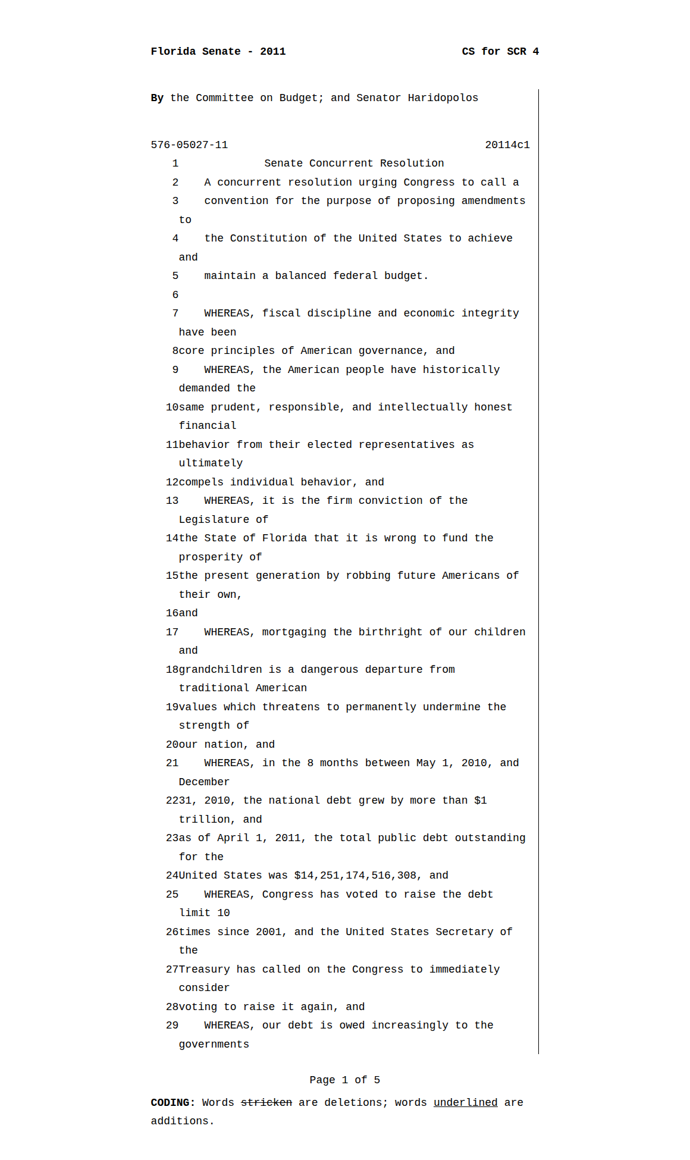Florida Senate - 2011 CS for SCR 4
By the Committee on Budget; and Senator Haridopolos
576-05027-11 20114c1
| 1 | Senate Concurrent Resolution |
| 2 | A concurrent resolution urging Congress to call a |
| 3 | convention for the purpose of proposing amendments to |
| 4 | the Constitution of the United States to achieve and |
| 5 | maintain a balanced federal budget. |
| 6 | |
| 7 | WHEREAS, fiscal discipline and economic integrity have been |
| 8 | core principles of American governance, and |
| 9 | WHEREAS, the American people have historically demanded the |
| 10 | same prudent, responsible, and intellectually honest financial |
| 11 | behavior from their elected representatives as ultimately |
| 12 | compels individual behavior, and |
| 13 | WHEREAS, it is the firm conviction of the Legislature of |
| 14 | the State of Florida that it is wrong to fund the prosperity of |
| 15 | the present generation by robbing future Americans of their own, |
| 16 | and |
| 17 | WHEREAS, mortgaging the birthright of our children and |
| 18 | grandchildren is a dangerous departure from traditional American |
| 19 | values which threatens to permanently undermine the strength of |
| 20 | our nation, and |
| 21 | WHEREAS, in the 8 months between May 1, 2010, and December |
| 22 | 31, 2010, the national debt grew by more than $1 trillion, and |
| 23 | as of April 1, 2011, the total public debt outstanding for the |
| 24 | United States was $14,251,174,516,308, and |
| 25 | WHEREAS, Congress has voted to raise the debt limit 10 |
| 26 | times since 2001, and the United States Secretary of the |
| 27 | Treasury has called on the Congress to immediately consider |
| 28 | voting to raise it again, and |
| 29 | WHEREAS, our debt is owed increasingly to the governments |
Page 1 of 5
CODING: Words stricken are deletions; words underlined are additions.